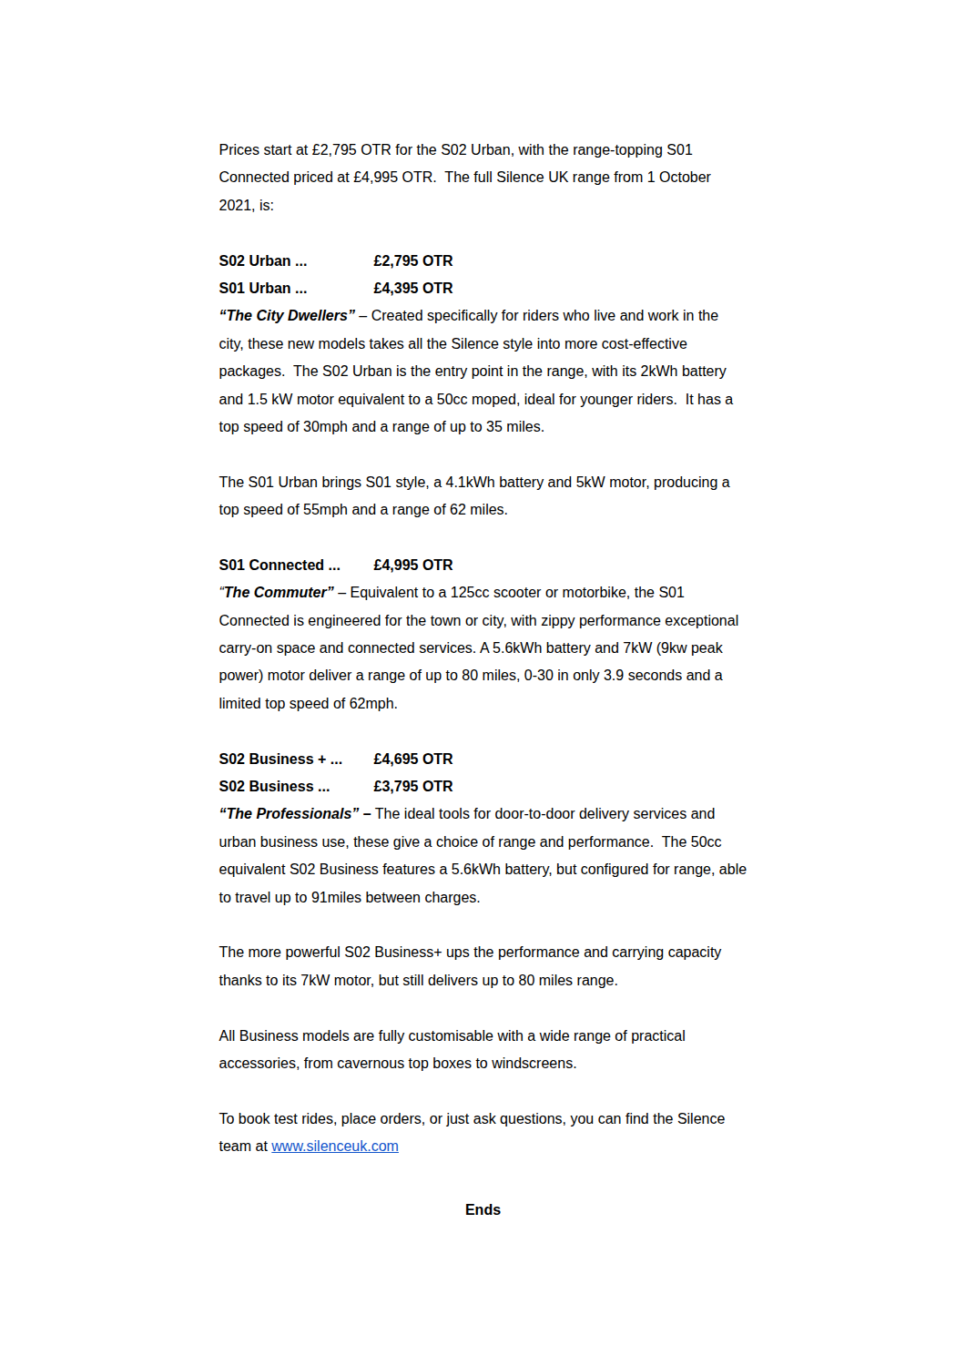Prices start at £2,795 OTR for the S02 Urban, with the range-topping S01 Connected priced at £4,995 OTR. The full Silence UK range from 1 October 2021, is:
S02 Urban ...£2,795 OTR
S01 Urban ...£4,395 OTR
“The City Dwellers” – Created specifically for riders who live and work in the city, these new models takes all the Silence style into more cost-effective packages. The S02 Urban is the entry point in the range, with its 2kWh battery and 1.5 kW motor equivalent to a 50cc moped, ideal for younger riders. It has a top speed of 30mph and a range of up to 35 miles.
The S01 Urban brings S01 style, a 4.1kWh battery and 5kW motor, producing a top speed of 55mph and a range of 62 miles.
S01 Connected ...£4,995 OTR
“The Commuter” – Equivalent to a 125cc scooter or motorbike, the S01 Connected is engineered for the town or city, with zippy performance exceptional carry-on space and connected services. A 5.6kWh battery and 7kW (9kw peak power) motor deliver a range of up to 80 miles, 0-30 in only 3.9 seconds and a limited top speed of 62mph.
S02 Business + ...£4,695 OTR
S02 Business ...£3,795 OTR
“The Professionals” – The ideal tools for door-to-door delivery services and urban business use, these give a choice of range and performance. The 50cc equivalent S02 Business features a 5.6kWh battery, but configured for range, able to travel up to 91miles between charges.
The more powerful S02 Business+ ups the performance and carrying capacity thanks to its 7kW motor, but still delivers up to 80 miles range.
All Business models are fully customisable with a wide range of practical accessories, from cavernous top boxes to windscreens.
To book test rides, place orders, or just ask questions, you can find the Silence team at www.silenceuk.com
Ends